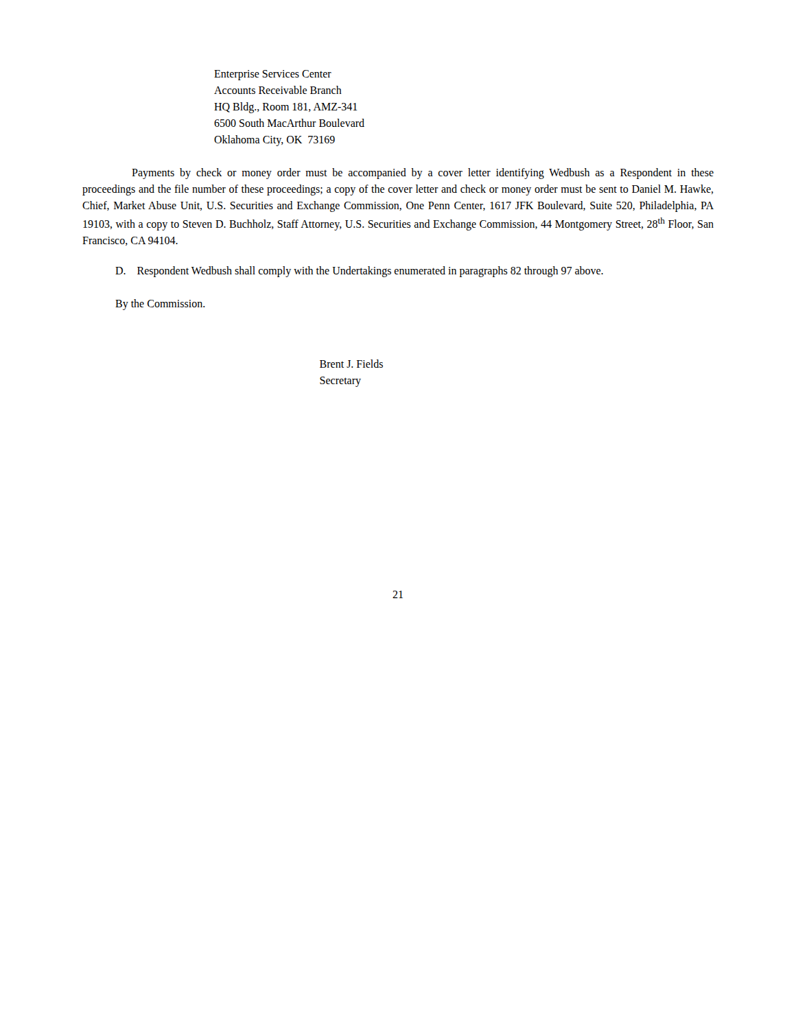Enterprise Services Center
Accounts Receivable Branch
HQ Bldg., Room 181, AMZ-341
6500 South MacArthur Boulevard
Oklahoma City, OK 73169
Payments by check or money order must be accompanied by a cover letter identifying Wedbush as a Respondent in these proceedings and the file number of these proceedings; a copy of the cover letter and check or money order must be sent to Daniel M. Hawke, Chief, Market Abuse Unit, U.S. Securities and Exchange Commission, One Penn Center, 1617 JFK Boulevard, Suite 520, Philadelphia, PA 19103, with a copy to Steven D. Buchholz, Staff Attorney, U.S. Securities and Exchange Commission, 44 Montgomery Street, 28th Floor, San Francisco, CA 94104.
D. Respondent Wedbush shall comply with the Undertakings enumerated in paragraphs 82 through 97 above.
By the Commission.
Brent J. Fields
Secretary
21